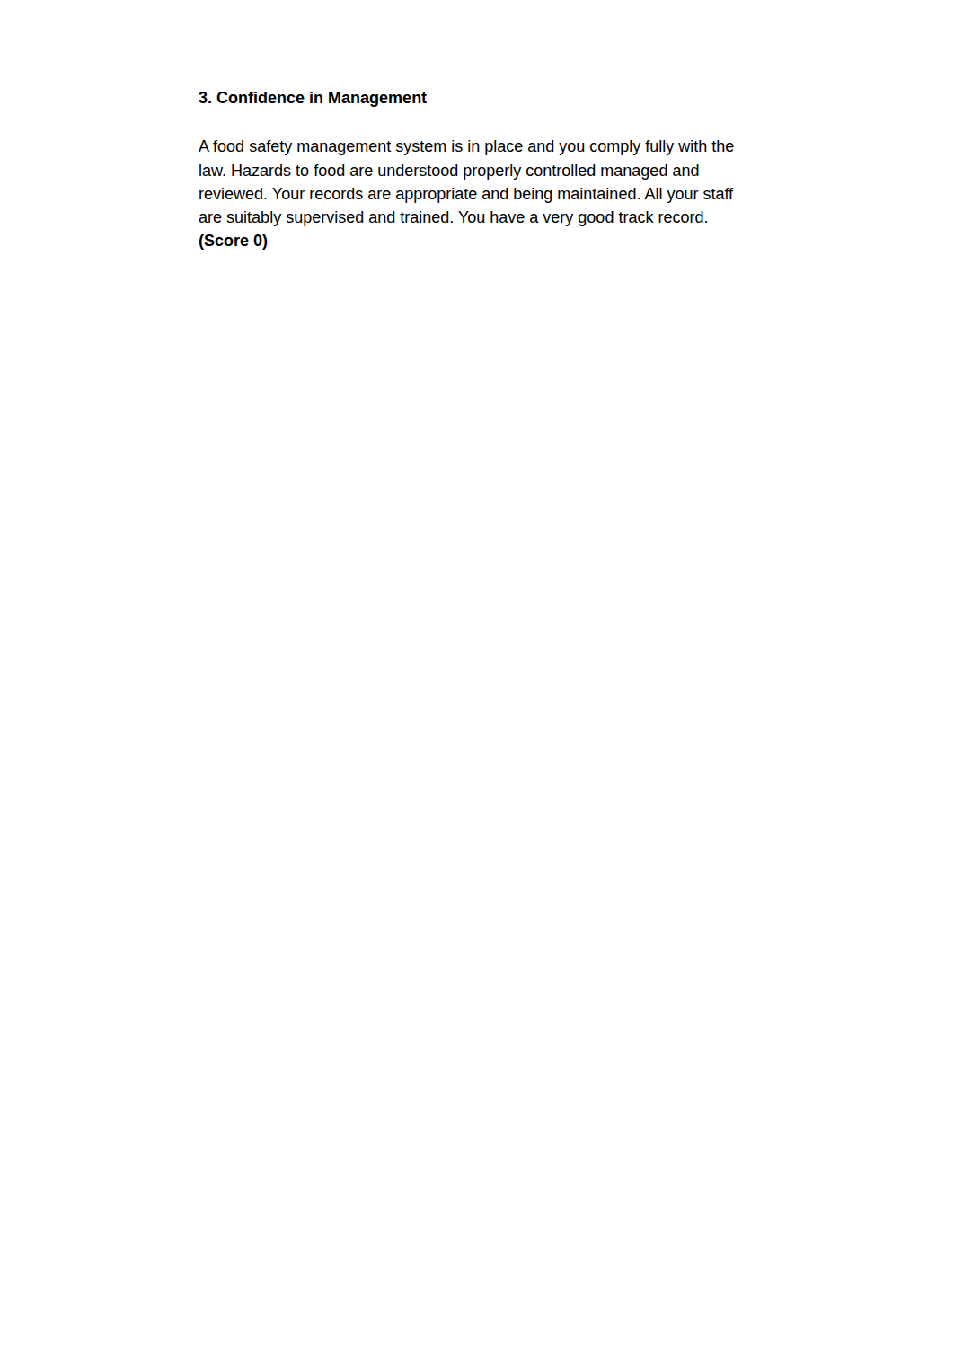3. Confidence in Management
A food safety management system is in place and you comply fully with the law. Hazards to food are understood properly controlled managed and reviewed. Your records are appropriate and being maintained. All your staff are suitably supervised and trained. You have a very good track record. (Score 0)